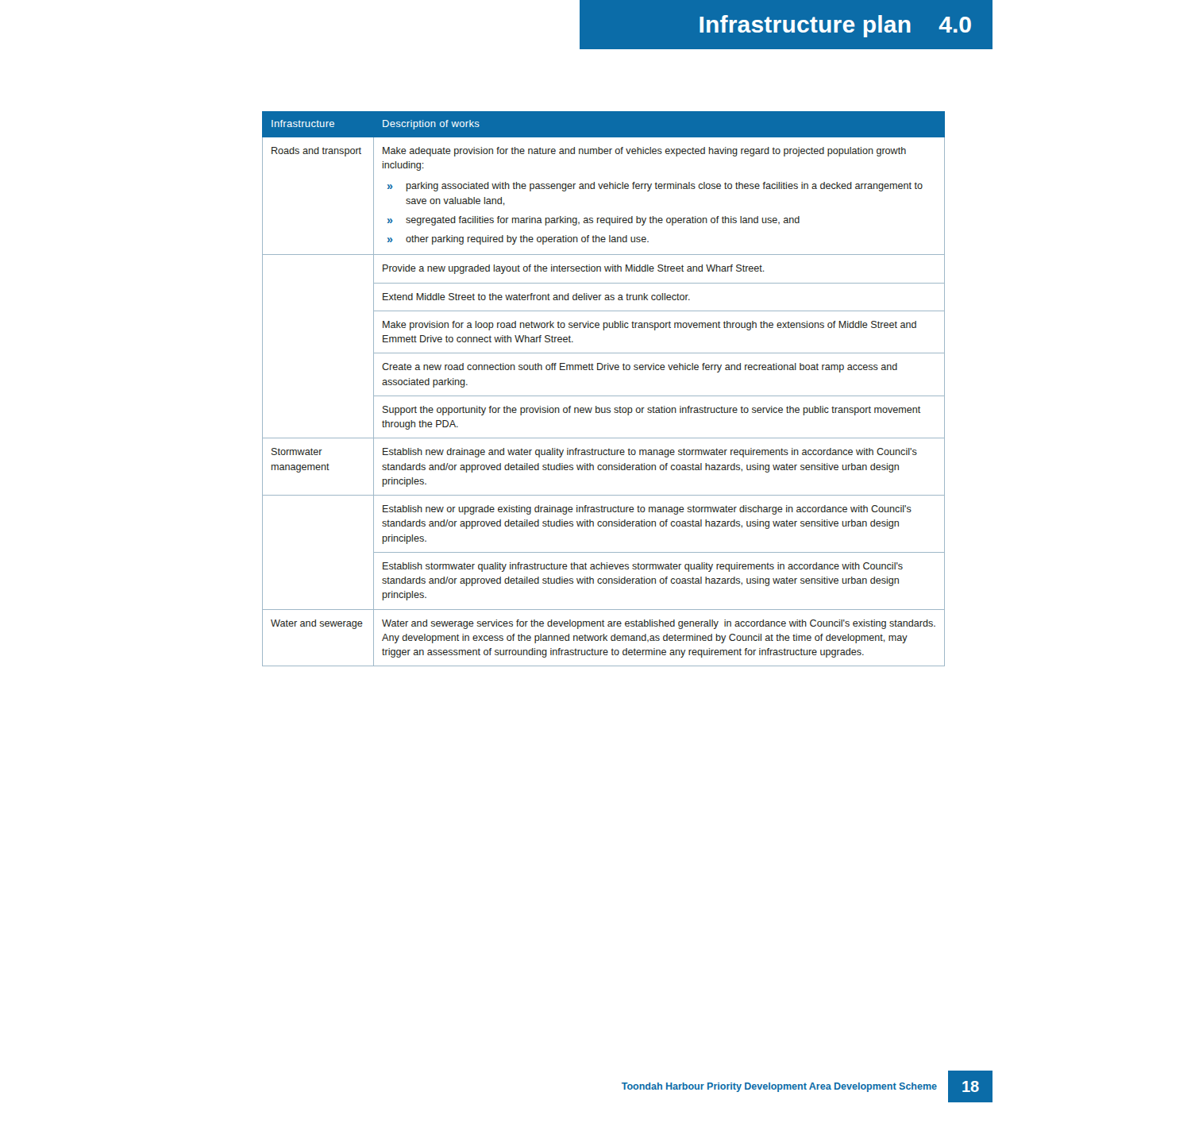Infrastructure plan
4.0
| Infrastructure | Description of works |
| --- | --- |
| Roads and transport | Make adequate provision for the nature and number of vehicles expected having regard to projected population growth including: parking associated with the passenger and vehicle ferry terminals close to these facilities in a decked arrangement to save on valuable land, segregated facilities for marina parking, as required by the operation of this land use, and other parking required by the operation of the land use. |
| | Provide a new upgraded layout of the intersection with Middle Street and Wharf Street. |
| | Extend Middle Street to the waterfront and deliver as a trunk collector. |
| | Make provision for a loop road network to service public transport movement through the extensions of Middle Street and Emmett Drive to connect with Wharf Street. |
| | Create a new road connection south off Emmett Drive to service vehicle ferry and recreational boat ramp access and associated parking. |
| | Support the opportunity for the provision of new bus stop or station infrastructure to service the public transport movement through the PDA. |
| Stormwater management | Establish new drainage and water quality infrastructure to manage stormwater requirements in accordance with Council's standards and/or approved detailed studies with consideration of coastal hazards, using water sensitive urban design principles. |
| | Establish new or upgrade existing drainage infrastructure to manage stormwater discharge in accordance with Council's standards and/or approved detailed studies with consideration of coastal hazards, using water sensitive urban design principles. |
| | Establish stormwater quality infrastructure that achieves stormwater quality requirements in accordance with Council's standards and/or approved detailed studies with consideration of coastal hazards, using water sensitive urban design principles. |
| Water and sewerage | Water and sewerage services for the development are established generally in accordance with Council's existing standards. Any development in excess of the planned network demand,as determined by Council at the time of development, may trigger an assessment of surrounding infrastructure to determine any requirement for infrastructure upgrades. |
Toondah Harbour Priority Development Area Development Scheme
18